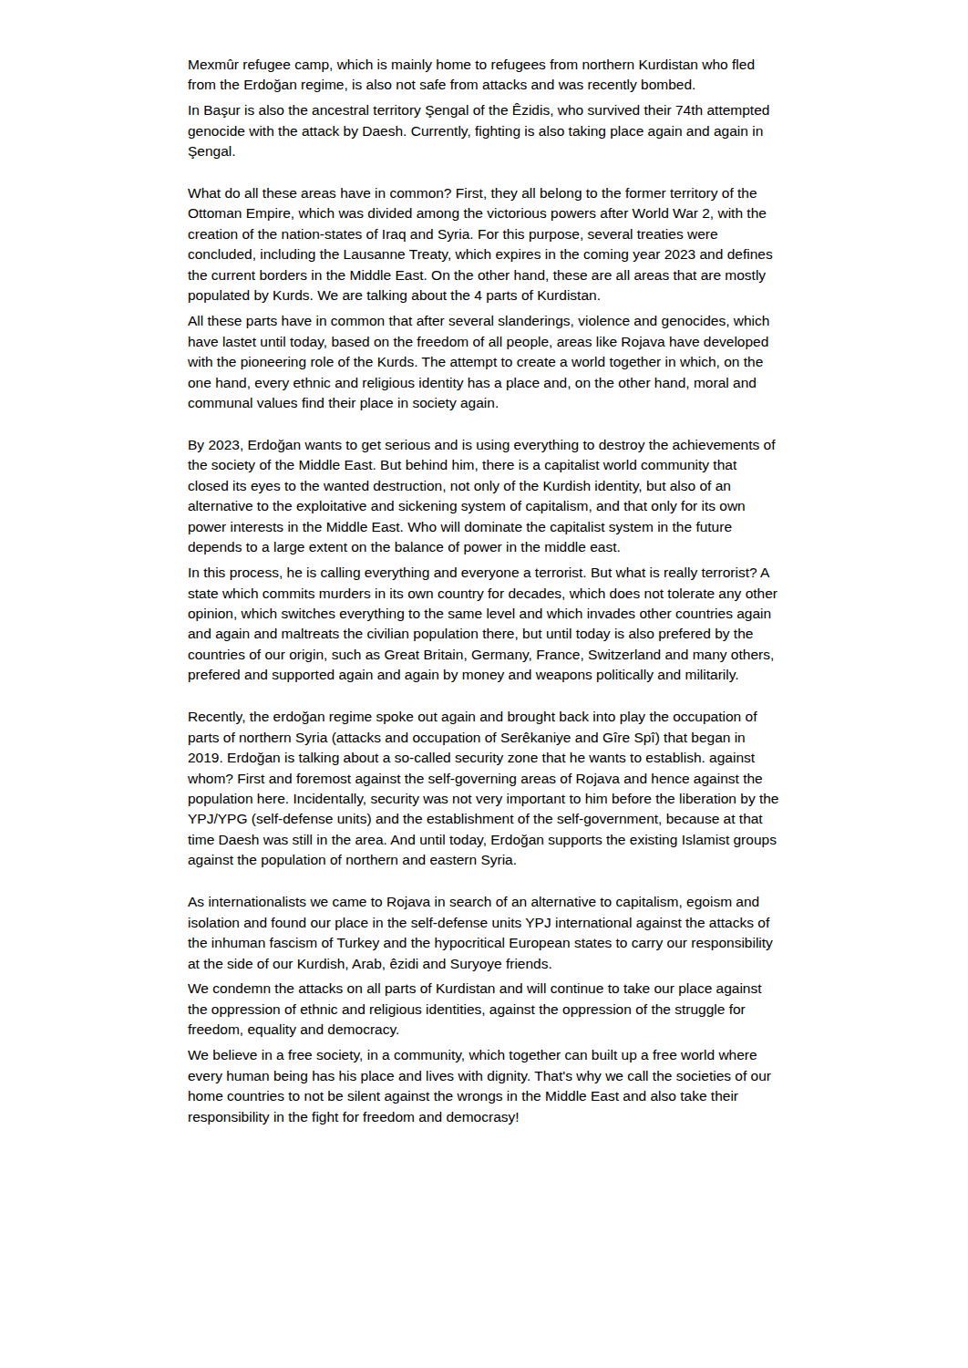Mexmûr refugee camp, which is mainly home to refugees from northern Kurdistan who fled from the Erdoğan regime, is also not safe from attacks and was recently bombed.
In Başur is also the ancestral territory Şengal of the Êzidis, who survived their 74th attempted genocide with the attack by Daesh. Currently, fighting is also taking place again and again in Şengal.
What do all these areas have in common? First, they all belong to the former territory of the Ottoman Empire, which was divided among the victorious powers after World War 2, with the creation of the nation-states of Iraq and Syria. For this purpose, several treaties were concluded, including the Lausanne Treaty, which expires in the coming year 2023 and defines the current borders in the Middle East. On the other hand, these are all areas that are mostly populated by Kurds. We are talking about the 4 parts of Kurdistan.
All these parts have in common that after several slanderings, violence and genocides, which have lastet until today, based on the freedom of all people, areas like Rojava have developed with the pioneering role of the Kurds. The attempt to create a world together in which, on the one hand, every ethnic and religious identity has a place and, on the other hand, moral and communal values find their place in society again.
By 2023, Erdoğan wants to get serious and is using everything to destroy the achievements of the society of the Middle East. But behind him, there is a capitalist world community that closed its eyes to the wanted destruction, not only of the Kurdish identity, but also of an alternative to the exploitative and sickening system of capitalism, and that only for its own power interests in the Middle East. Who will dominate the capitalist system in the future depends to a large extent on the balance of power in the middle east.
In this process, he is calling everything and everyone a terrorist. But what is really terrorist? A state which commits murders in its own country for decades, which does not tolerate any other opinion, which switches everything to the same level and which invades other countries again and again and maltreats the civilian population there, but until today is also prefered by the countries of our origin, such as Great Britain, Germany, France, Switzerland and many others, prefered and supported again and again by money and weapons politically and militarily.
Recently, the erdoğan regime spoke out again and brought back into play the occupation of parts of northern Syria (attacks and occupation of Serêkaniye and Gîre Spî) that began in 2019. Erdoğan is talking about a so-called security zone that he wants to establish. against whom? First and foremost against the self-governing areas of Rojava and hence against the population here. Incidentally, security was not very important to him before the liberation by the YPJ/YPG (self-defense units) and the establishment of the self-government, because at that time Daesh was still in the area. And until today, Erdoğan supports the existing Islamist groups against the population of northern and eastern Syria.
As internationalists we came to Rojava in search of an alternative to capitalism, egoism and isolation and found our place in the self-defense units YPJ international against the attacks of the inhuman fascism of Turkey and the hypocritical European states to carry our responsibility at the side of our Kurdish, Arab, êzidi and Suryoye friends.
We condemn the attacks on all parts of Kurdistan and will continue to take our place against the oppression of ethnic and religious identities, against the oppression of the struggle for freedom, equality and democracy.
We believe in a free society, in a community, which together can built up a free world where every human being has his place and lives with dignity. That's why we call the societies of our home countries to not be silent against the wrongs in the Middle East and also take their responsibility in the fight for freedom and democrasy!